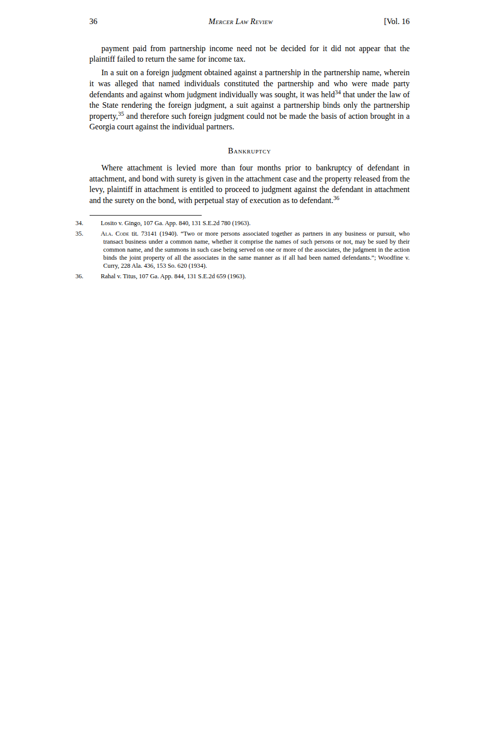36 Mercer Law Review [Vol. 16
payment paid from partnership income need not be decided for it did not appear that the plaintiff failed to return the same for income tax.
In a suit on a foreign judgment obtained against a partnership in the partnership name, wherein it was alleged that named individuals constituted the partnership and who were made party defendants and against whom judgment individually was sought, it was held34 that under the law of the State rendering the foreign judgment, a suit against a partnership binds only the partnership property,35 and therefore such foreign judgment could not be made the basis of action brought in a Georgia court against the individual partners.
Bankruptcy
Where attachment is levied more than four months prior to bankruptcy of defendant in attachment, and bond with surety is given in the attachment case and the property released from the levy, plaintiff in attachment is entitled to proceed to judgment against the defendant in attachment and the surety on the bond, with perpetual stay of execution as to defendant.36
34. Losito v. Gingo, 107 Ga. App. 840, 131 S.E.2d 780 (1963).
35. Ala. Code tit. 73141 (1940). “Two or more persons associated together as partners in any business or pursuit, who transact business under a common name, whether it comprise the names of such persons or not, may be sued by their common name, and the summons in such case being served on one or more of the associates, the judgment in the action binds the joint property of all the associates in the same manner as if all had been named defendants.”; Woodfine v. Curry, 228 Ala. 436, 153 So. 620 (1934).
36. Rahal v. Titus, 107 Ga. App. 844, 131 S.E.2d 659 (1963).